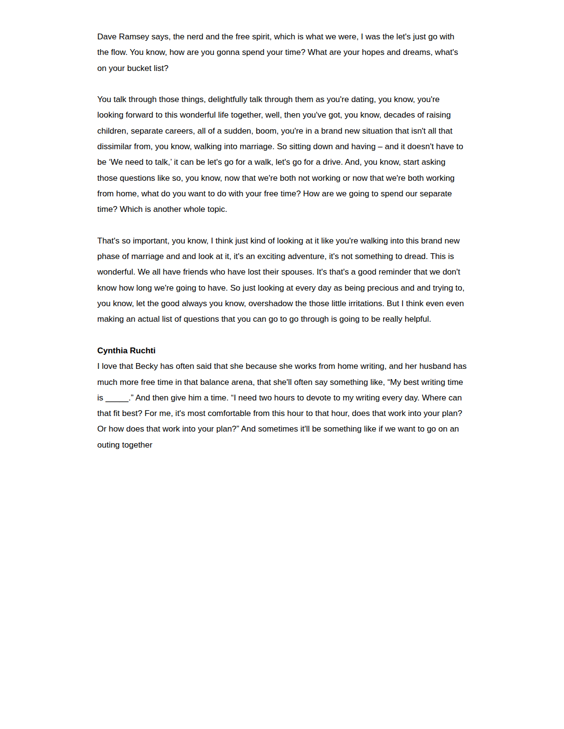Dave Ramsey says, the nerd and the free spirit, which is what we were, I was the let's just go with the flow. You know, how are you gonna spend your time? What are your hopes and dreams, what's on your bucket list?
You talk through those things, delightfully talk through them as you're dating, you know, you're looking forward to this wonderful life together, well, then you've got, you know, decades of raising children, separate careers, all of a sudden, boom, you're in a brand new situation that isn't all that dissimilar from, you know, walking into marriage. So sitting down and having – and it doesn't have to be ‘We need to talk,’ it can be let's go for a walk, let's go for a drive. And, you know, start asking those questions like so, you know, now that we're both not working or now that we're both working from home, what do you want to do with your free time? How are we going to spend our separate time? Which is another whole topic.
That's so important, you know, I think just kind of looking at it like you're walking into this brand new phase of marriage and and look at it, it's an exciting adventure, it's not something to dread. This is wonderful. We all have friends who have lost their spouses. It's that's a good reminder that we don't know how long we're going to have. So just looking at every day as being precious and and trying to, you know, let the good always you know, overshadow the those little irritations. But I think even even making an actual list of questions that you can go to go through is going to be really helpful.
Cynthia Ruchti
I love that Becky has often said that she because she works from home writing, and her husband has much more free time in that balance arena, that she'll often say something like, “My best writing time is _____.” And then give him a time. “I need two hours to devote to my writing every day. Where can that fit best? For me, it's most comfortable from this hour to that hour, does that work into your plan? Or how does that work into your plan?” And sometimes it'll be something like if we want to go on an outing together